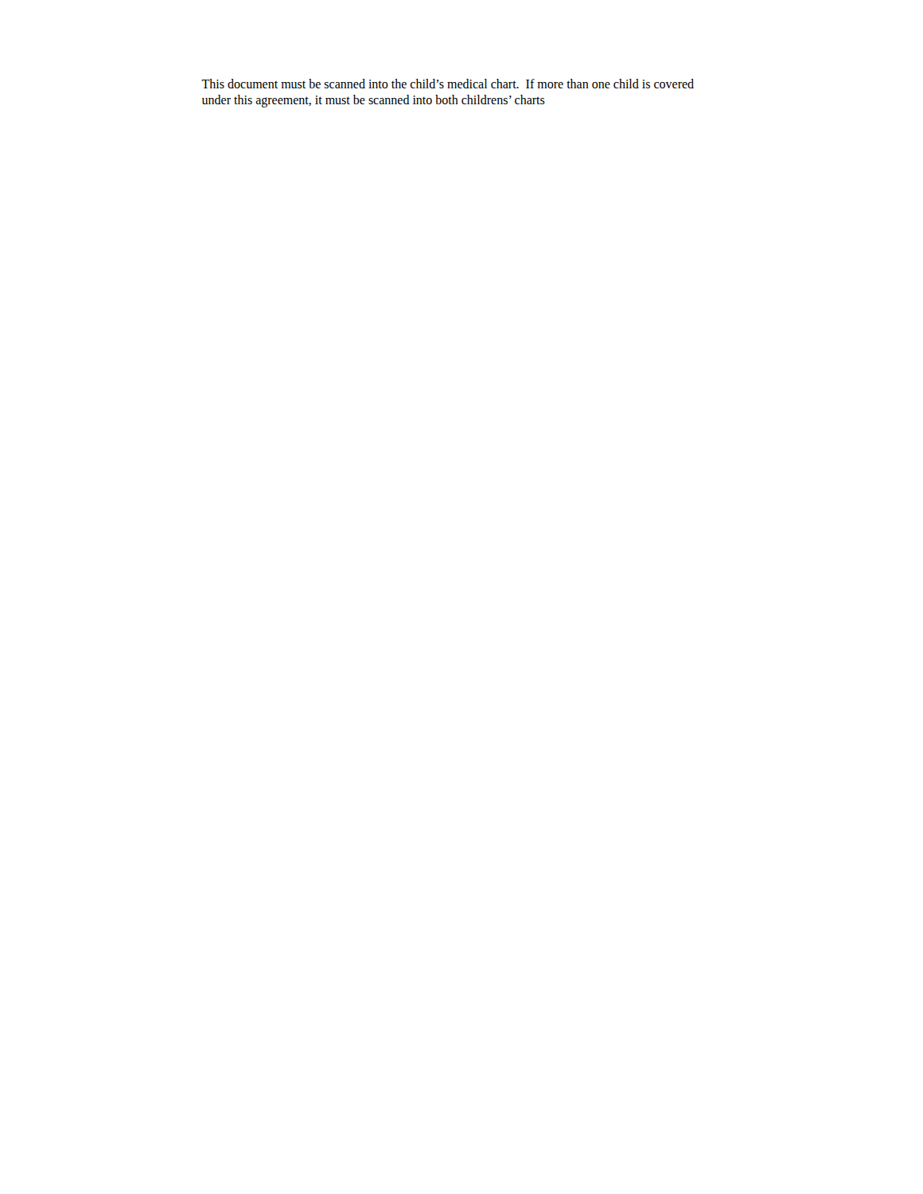This document must be scanned into the child’s medical chart. If more than one child is covered under this agreement, it must be scanned into both childrens’ charts